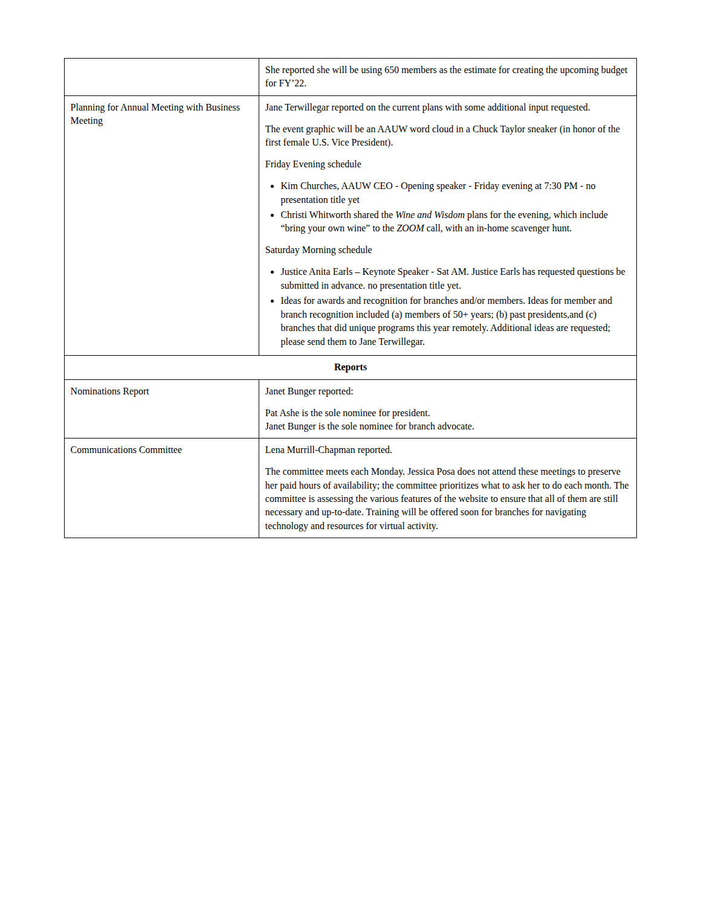| | She reported she will be using 650 members as the estimate for creating the upcoming budget for FY’22. |
| Planning for Annual Meeting with Business Meeting | Jane Terwillegar reported on the current plans with some additional input requested. The event graphic will be an AAUW word cloud in a Chuck Taylor sneaker (in honor of the first female U.S. Vice President). Friday Evening schedule Kim Churches, AAUW CEO - Opening speaker - Friday evening at 7:30 PM - no presentation title yet Christi Whitworth shared the Wine and Wisdom plans for the evening, which include “bring your own wine” to the ZOOM call, with an in-home scavenger hunt. Saturday Morning schedule Justice Anita Earls – Keynote Speaker - Sat AM. Justice Earls has requested questions be submitted in advance. no presentation title yet. Ideas for awards and recognition for branches and/or members. Ideas for member and branch recognition included (a) members of 50+ years; (b) past presidents,and (c) branches that did unique programs this year remotely. Additional ideas are requested; please send them to Jane Terwillegar. |
| Reports |
| Nominations Report | Janet Bunger reported: Pat Ashe is the sole nominee for president. Janet Bunger is the sole nominee for branch advocate. |
| Communications Committee | Lena Murrill-Chapman reported. The committee meets each Monday. Jessica Posa does not attend these meetings to preserve her paid hours of availability; the committee prioritizes what to ask her to do each month. The committee is assessing the various features of the website to ensure that all of them are still necessary and up-to-date. Training will be offered soon for branches for navigating technology and resources for virtual activity. |